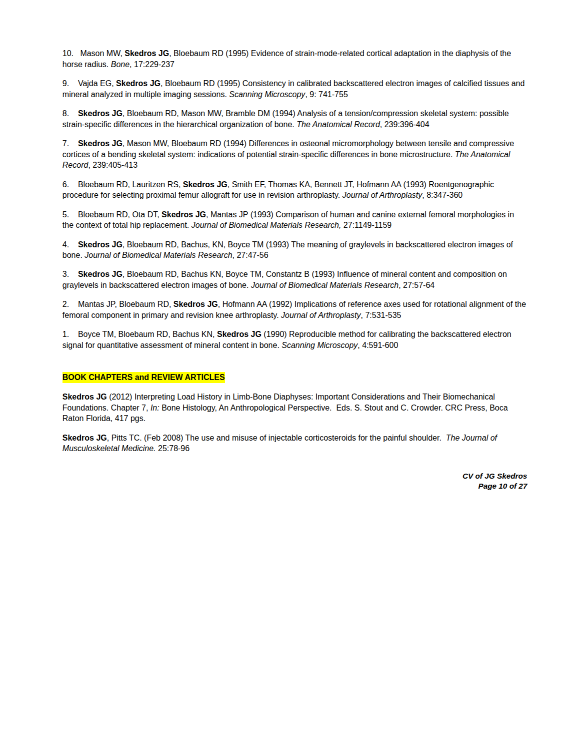10. Mason MW, Skedros JG, Bloebaum RD (1995) Evidence of strain-mode-related cortical adaptation in the diaphysis of the horse radius. Bone, 17:229-237
9. Vajda EG, Skedros JG, Bloebaum RD (1995) Consistency in calibrated backscattered electron images of calcified tissues and mineral analyzed in multiple imaging sessions. Scanning Microscopy, 9: 741-755
8. Skedros JG, Bloebaum RD, Mason MW, Bramble DM (1994) Analysis of a tension/compression skeletal system: possible strain-specific differences in the hierarchical organization of bone. The Anatomical Record, 239:396-404
7. Skedros JG, Mason MW, Bloebaum RD (1994) Differences in osteonal micromorphology between tensile and compressive cortices of a bending skeletal system: indications of potential strain-specific differences in bone microstructure. The Anatomical Record, 239:405-413
6. Bloebaum RD, Lauritzen RS, Skedros JG, Smith EF, Thomas KA, Bennett JT, Hofmann AA (1993) Roentgenographic procedure for selecting proximal femur allograft for use in revision arthroplasty. Journal of Arthroplasty, 8:347-360
5. Bloebaum RD, Ota DT, Skedros JG, Mantas JP (1993) Comparison of human and canine external femoral morphologies in the context of total hip replacement. Journal of Biomedical Materials Research, 27:1149-1159
4. Skedros JG, Bloebaum RD, Bachus, KN, Boyce TM (1993) The meaning of graylevels in backscattered electron images of bone. Journal of Biomedical Materials Research, 27:47-56
3. Skedros JG, Bloebaum RD, Bachus KN, Boyce TM, Constantz B (1993) Influence of mineral content and composition on graylevels in backscattered electron images of bone. Journal of Biomedical Materials Research, 27:57-64
2. Mantas JP, Bloebaum RD, Skedros JG, Hofmann AA (1992) Implications of reference axes used for rotational alignment of the femoral component in primary and revision knee arthroplasty. Journal of Arthroplasty, 7:531-535
1. Boyce TM, Bloebaum RD, Bachus KN, Skedros JG (1990) Reproducible method for calibrating the backscattered electron signal for quantitative assessment of mineral content in bone. Scanning Microscopy, 4:591-600
BOOK CHAPTERS and REVIEW ARTICLES
Skedros JG (2012) Interpreting Load History in Limb-Bone Diaphyses: Important Considerations and Their Biomechanical Foundations. Chapter 7, In: Bone Histology, An Anthropological Perspective. Eds. S. Stout and C. Crowder. CRC Press, Boca Raton Florida, 417 pgs.
Skedros JG, Pitts TC. (Feb 2008) The use and misuse of injectable corticosteroids for the painful shoulder. The Journal of Musculoskeletal Medicine. 25:78-96
CV of JG Skedros
Page 10 of 27